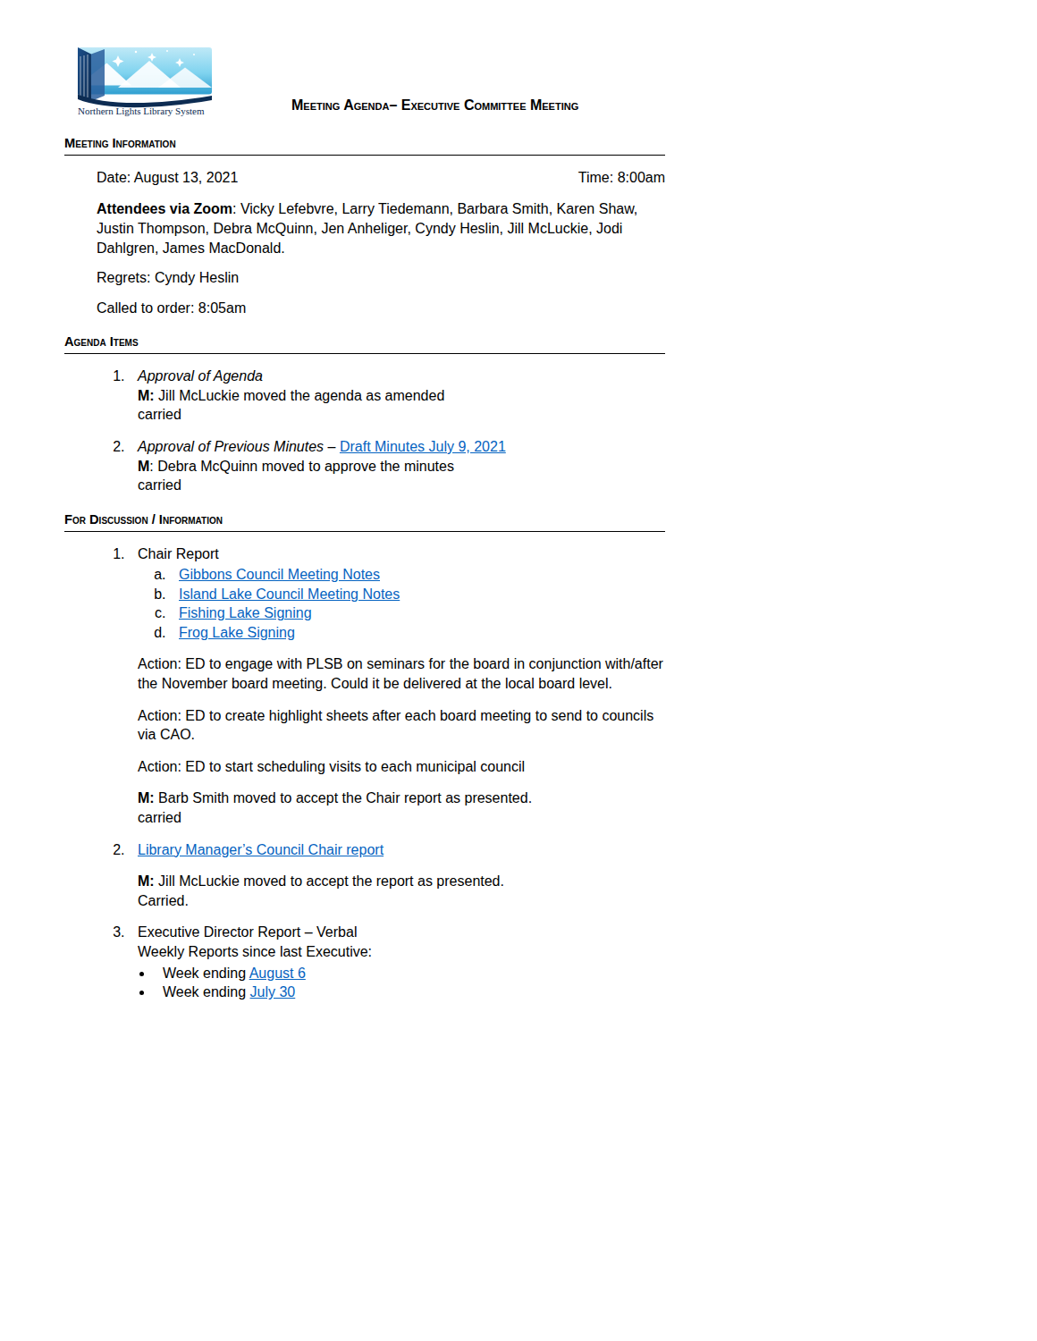Northern Lights Library System
Meeting Agenda– Executive Committee Meeting
Meeting Information
Date: August 13, 2021 Time: 8:00am
Attendees via Zoom: Vicky Lefebvre, Larry Tiedemann, Barbara Smith, Karen Shaw, Justin Thompson, Debra McQuinn, Jen Anheliger, Cyndy Heslin, Jill McLuckie, Jodi Dahlgren, James MacDonald.
Regrets: Cyndy Heslin
Called to order: 8:05am
Agenda Items
Approval of Agenda
M: Jill McLuckie moved the agenda as amended
carried
Approval of Previous Minutes – Draft Minutes July 9, 2021
M: Debra McQuinn moved to approve the minutes
carried
For Discussion / Information
Chair Report
Gibbons Council Meeting Notes
Island Lake Council Meeting Notes
Fishing Lake Signing
Frog Lake Signing
Action: ED to engage with PLSB on seminars for the board in conjunction with/after the November board meeting. Could it be delivered at the local board level.
Action: ED to create highlight sheets after each board meeting to send to councils via CAO.
Action: ED to start scheduling visits to each municipal council
M: Barb Smith moved to accept the Chair report as presented.
carried
Library Manager’s Council Chair report
M: Jill McLuckie moved to accept the report as presented.
Carried.
Executive Director Report – Verbal
Weekly Reports since last Executive:
Week ending August 6
Week ending July 30